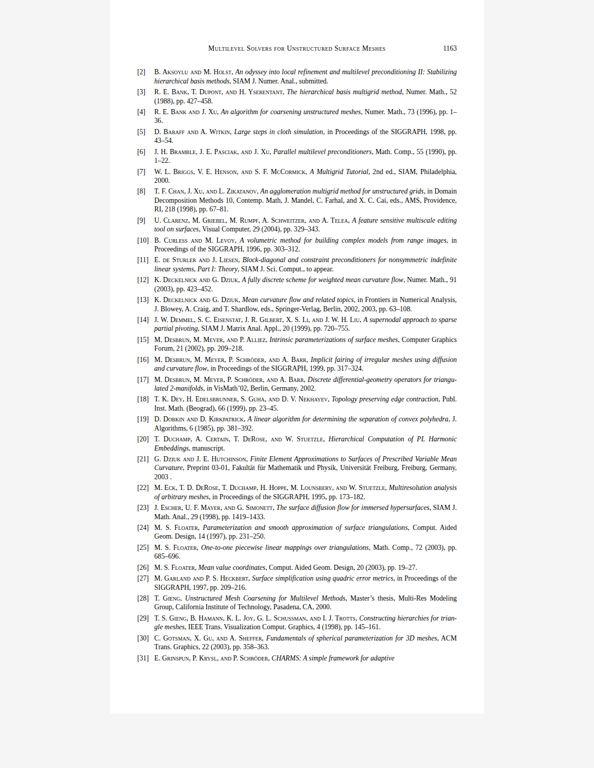Multilevel Solvers for Unstructured Surface Meshes 1163
[2] B. Aksoylu and M. Holst, An odyssey into local refinement and multilevel preconditioning II: Stabilizing hierarchical basis methods, SIAM J. Numer. Anal., submitted.
[3] R. E. Bank, T. Dupont, and H. Yserentant, The hierarchical basis multigrid method, Numer. Math., 52 (1988), pp. 427–458.
[4] R. E. Bank and J. Xu, An algorithm for coarsening unstructured meshes, Numer. Math., 73 (1996), pp. 1–36.
[5] D. Baraff and A. Witkin, Large steps in cloth simulation, in Proceedings of the SIGGRAPH, 1998, pp. 43–54.
[6] J. H. Bramble, J. E. Pasciak, and J. Xu, Parallel multilevel preconditioners, Math. Comp., 55 (1990), pp. 1–22.
[7] W. L. Briggs, V. E. Henson, and S. F. McCormick, A Multigrid Tutorial, 2nd ed., SIAM, Philadelphia, 2000.
[8] T. F. Chan, J. Xu, and L. Zikatanov, An agglomeration multigrid method for unstructured grids, in Domain Decomposition Methods 10, Contemp. Math, J. Mandel, C. Farhal, and X. C. Cai, eds., AMS, Providence, RI, 218 (1998), pp. 67–81.
[9] U. Clarenz, M. Griebel, M. Rumpf, A. Schweitzer, and A. Telea, A feature sensitive multiscale editing tool on surfaces, Visual Computer, 29 (2004), pp. 329–343.
[10] B. Curless and M. Levoy, A volumetric method for building complex models from range images, in Proceedings of the SIGGRAPH, 1996, pp. 303–312.
[11] E. de Sturler and J. Liesen, Block-diagonal and constraint preconditioners for nonsymmetric indefinite linear systems, Part I: Theory, SIAM J. Sci. Comput., to appear.
[12] K. Deckelnick and G. Dziuk, A fully discrete scheme for weighted mean curvature flow, Numer. Math., 91 (2003), pp. 423–452.
[13] K. Deckelnick and G. Dziuk, Mean curvature flow and related topics, in Frontiers in Numerical Analysis, J. Blowey, A. Craig, and T. Shardlow, eds., Springer-Verlag, Berlin, 2002, 2003, pp. 63–108.
[14] J. W. Demmel, S. C. Eisenstat, J. R. Gilbert, X. S. Li, and J. W. H. Liu, A supernodal approach to sparse partial pivoting, SIAM J. Matrix Anal. Appl., 20 (1999), pp. 720–755.
[15] M. Desbrun, M. Meyer, and P. Alliez, Intrinsic parameterizations of surface meshes, Computer Graphics Forum, 21 (2002), pp. 209–218.
[16] M. Desbrun, M. Meyer, P. Schröder, and A. Barr, Implicit fairing of irregular meshes using diffusion and curvature flow, in Proceedings of the SIGGRAPH, 1999, pp. 317–324.
[17] M. Desbrun, M. Meyer, P. Schröder, and A. Barr, Discrete differential-geometry operators for triangulated 2-manifolds, in VisMath’02, Berlin, Germany, 2002.
[18] T. K. Dey, H. Edelsbrunner, S. Guha, and D. V. Nekhayev, Topology preserving edge contraction, Publ. Inst. Math. (Beograd), 66 (1999), pp. 23–45.
[19] D. Dobkin and D. Kirkpatrick, A linear algorithm for determining the separation of convex polyhedra, J. Algorithms, 6 (1985), pp. 381–392.
[20] T. Duchamp, A. Certain, T. DeRose, and W. Stuetzle, Hierarchical Computation of PL Harmonic Embeddings, manuscript.
[21] G. Dziuk and J. E. Hutchinson, Finite Element Approximations to Surfaces of Prescribed Variable Mean Curvature, Preprint 03-01, Fakultät für Mathematik und Physik, Universität Freiburg, Freiburg, Germany, 2003 .
[22] M. Eck, T. D. DeRose, T. Duchamp, H. Hoppe, M. Lounsbery, and W. Stuetzle, Multiresolution analysis of arbitrary meshes, in Proceedings of the SIGGRAPH, 1995, pp. 173–182.
[23] J. Escher, U. F. Mayer, and G. Simonett, The surface diffusion flow for immersed hypersurfaces, SIAM J. Math. Anal., 29 (1998), pp. 1419–1433.
[24] M. S. Floater, Parameterization and smooth approximation of surface triangulations, Comput. Aided Geom. Design, 14 (1997), pp. 231–250.
[25] M. S. Floater, One-to-one piecewise linear mappings over triangulations, Math. Comp., 72 (2003), pp. 685–696.
[26] M. S. Floater, Mean value coordinates, Comput. Aided Geom. Design, 20 (2003), pp. 19–27.
[27] M. Garland and P. S. Heckbert, Surface simplification using quadric error metrics, in Proceedings of the SIGGRAPH, 1997, pp. 209–216.
[28] T. Gieng, Unstructured Mesh Coarsening for Multilevel Methods, Master’s thesis, Multi-Res Modeling Group, California Institute of Technology, Pasadena, CA, 2000.
[29] T. S. Gieng, B. Hamann, K. L. Joy, G. L. Schussman, and I. J. Trotts, Constructing hierarchies for triangle meshes, IEEE Trans. Visualization Comput. Graphics, 4 (1998), pp. 145–161.
[30] C. Gotsman, X. Gu, and A. Sheffer, Fundamentals of spherical parameterization for 3D meshes, ACM Trans. Graphics, 22 (2003), pp. 358–363.
[31] E. Grinspun, P. Krysl, and P. Schröder, CHARMS: A simple framework for adaptive